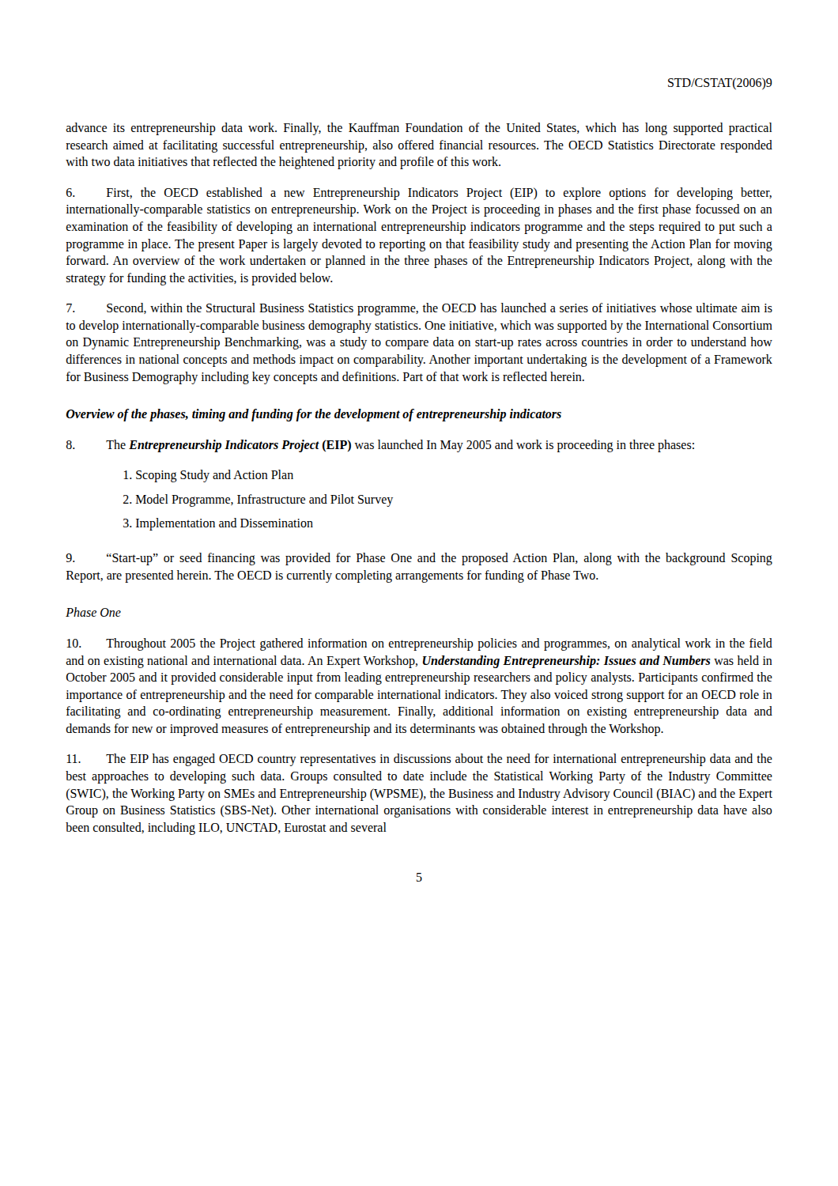STD/CSTAT(2006)9
advance its entrepreneurship data work. Finally, the Kauffman Foundation of the United States, which has long supported practical research aimed at facilitating successful entrepreneurship, also offered financial resources. The OECD Statistics Directorate responded with two data initiatives that reflected the heightened priority and profile of this work.
6. First, the OECD established a new Entrepreneurship Indicators Project (EIP) to explore options for developing better, internationally-comparable statistics on entrepreneurship. Work on the Project is proceeding in phases and the first phase focussed on an examination of the feasibility of developing an international entrepreneurship indicators programme and the steps required to put such a programme in place. The present Paper is largely devoted to reporting on that feasibility study and presenting the Action Plan for moving forward. An overview of the work undertaken or planned in the three phases of the Entrepreneurship Indicators Project, along with the strategy for funding the activities, is provided below.
7. Second, within the Structural Business Statistics programme, the OECD has launched a series of initiatives whose ultimate aim is to develop internationally-comparable business demography statistics. One initiative, which was supported by the International Consortium on Dynamic Entrepreneurship Benchmarking, was a study to compare data on start-up rates across countries in order to understand how differences in national concepts and methods impact on comparability. Another important undertaking is the development of a Framework for Business Demography including key concepts and definitions. Part of that work is reflected herein.
Overview of the phases, timing and funding for the development of entrepreneurship indicators
8. The Entrepreneurship Indicators Project (EIP) was launched In May 2005 and work is proceeding in three phases:
Scoping Study and Action Plan
Model Programme, Infrastructure and Pilot Survey
Implementation and Dissemination
9.“Start-up” or seed financing was provided for Phase One and the proposed Action Plan, along with the background Scoping Report, are presented herein. The OECD is currently completing arrangements for funding of Phase Two.
Phase One
10. Throughout 2005 the Project gathered information on entrepreneurship policies and programmes, on analytical work in the field and on existing national and international data. An Expert Workshop, Understanding Entrepreneurship: Issues and Numbers was held in October 2005 and it provided considerable input from leading entrepreneurship researchers and policy analysts. Participants confirmed the importance of entrepreneurship and the need for comparable international indicators. They also voiced strong support for an OECD role in facilitating and co-ordinating entrepreneurship measurement. Finally, additional information on existing entrepreneurship data and demands for new or improved measures of entrepreneurship and its determinants was obtained through the Workshop.
11. The EIP has engaged OECD country representatives in discussions about the need for international entrepreneurship data and the best approaches to developing such data. Groups consulted to date include the Statistical Working Party of the Industry Committee (SWIC), the Working Party on SMEs and Entrepreneurship (WPSME), the Business and Industry Advisory Council (BIAC) and the Expert Group on Business Statistics (SBS-Net). Other international organisations with considerable interest in entrepreneurship data have also been consulted, including ILO, UNCTAD, Eurostat and several
5